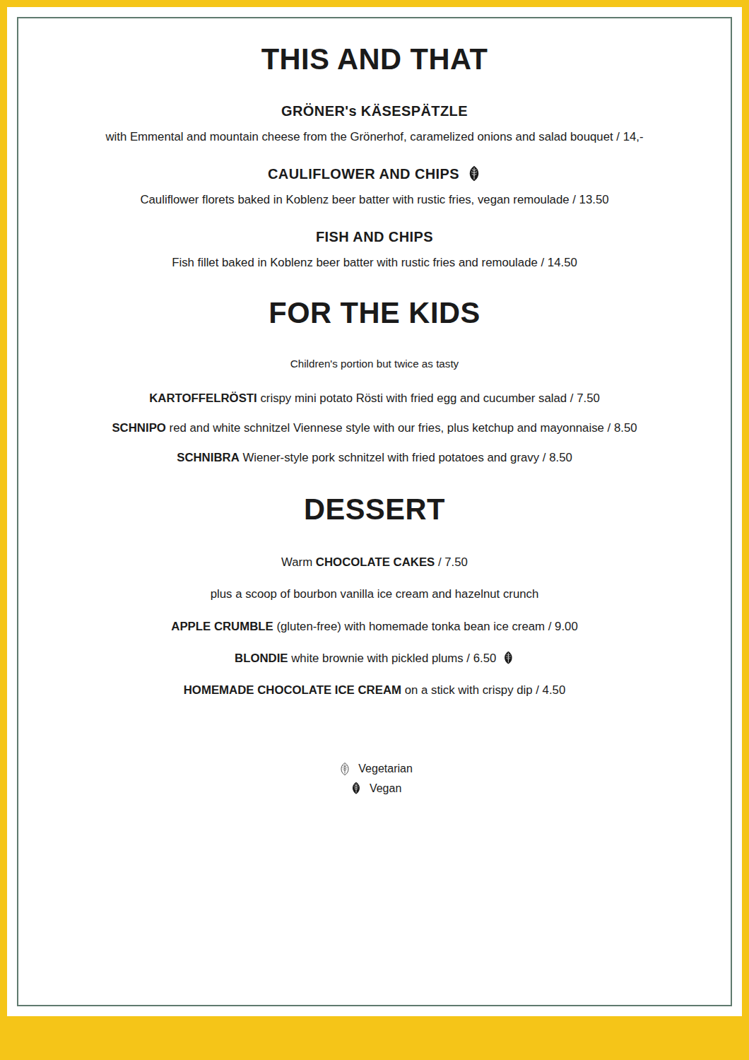THIS AND THAT
GRÖNER's KÄSESPÄTZLE
with Emmental and mountain cheese from the Grönerhof, caramelized onions and salad bouquet / 14,-
CAULIFLOWER AND CHIPS
Cauliflower florets baked in Koblenz beer batter with rustic fries, vegan remoulade / 13.50
FISH AND CHIPS
Fish fillet baked in Koblenz beer batter with rustic fries and remoulade / 14.50
FOR THE KIDS
Children's portion but twice as tasty
KARTOFFELRÖSTI crispy mini potato Rösti with fried egg and cucumber salad / 7.50
SCHNIPO red and white schnitzel Viennese style with our fries, plus ketchup and mayonnaise / 8.50
SCHNIBRA Wiener-style pork schnitzel with fried potatoes and gravy / 8.50
DESSERT
Warm CHOCOLATE CAKES / 7.50
plus a scoop of bourbon vanilla ice cream and hazelnut crunch
APPLE CRUMBLE (gluten-free) with homemade tonka bean ice cream / 9.00
BLONDIE white brownie with pickled plums / 6.50
HOMEMADE CHOCOLATE ICE CREAM on a stick with crispy dip / 4.50
Vegetarian
Vegan